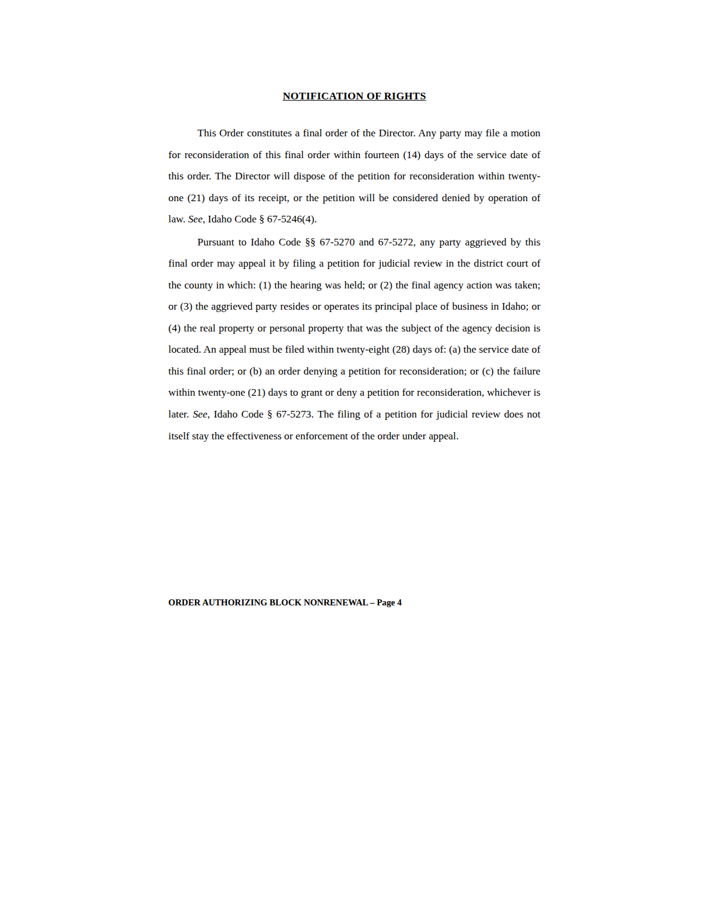NOTIFICATION OF RIGHTS
This Order constitutes a final order of the Director. Any party may file a motion for reconsideration of this final order within fourteen (14) days of the service date of this order. The Director will dispose of the petition for reconsideration within twenty-one (21) days of its receipt, or the petition will be considered denied by operation of law. See, Idaho Code § 67-5246(4).
Pursuant to Idaho Code §§ 67-5270 and 67-5272, any party aggrieved by this final order may appeal it by filing a petition for judicial review in the district court of the county in which: (1) the hearing was held; or (2) the final agency action was taken; or (3) the aggrieved party resides or operates its principal place of business in Idaho; or (4) the real property or personal property that was the subject of the agency decision is located. An appeal must be filed within twenty-eight (28) days of: (a) the service date of this final order; or (b) an order denying a petition for reconsideration; or (c) the failure within twenty-one (21) days to grant or deny a petition for reconsideration, whichever is later. See, Idaho Code § 67-5273. The filing of a petition for judicial review does not itself stay the effectiveness or enforcement of the order under appeal.
ORDER AUTHORIZING BLOCK NONRENEWAL – Page 4